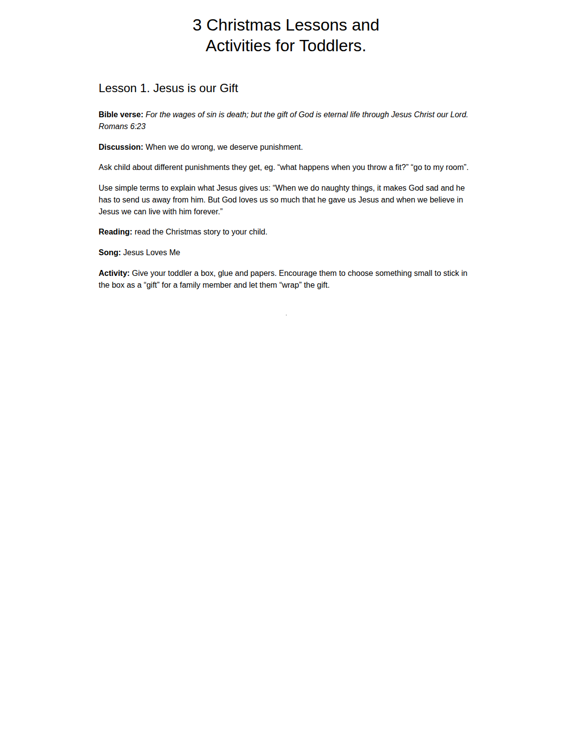3 Christmas Lessons and
Activities for Toddlers.
Lesson 1. Jesus is our Gift
Bible verse: For the wages of sin is death; but the gift of God is eternal life through Jesus Christ our Lord. Romans 6:23
Discussion: When we do wrong, we deserve punishment.
Ask child about different punishments they get, eg. “what happens when you throw a fit?” “go to my room”.
Use simple terms to explain what Jesus gives us: “When we do naughty things, it makes God sad and he has to send us away from him. But God loves us so much that he gave us Jesus and when we believe in Jesus we can live with him forever.”
Reading: read the Christmas story to your child.
Song: Jesus Loves Me
Activity: Give your toddler a box, glue and papers. Encourage them to choose something small to stick in the box as a “gift” for a family member and let them “wrap” the gift.